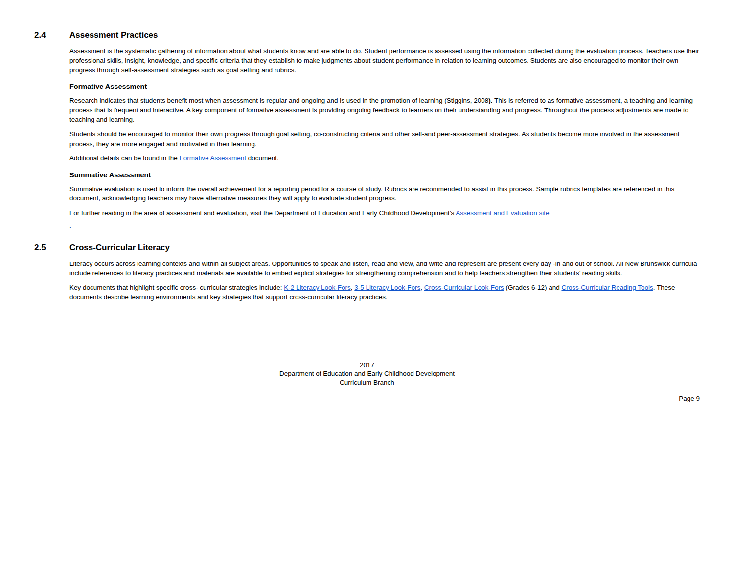2.4 Assessment Practices
Assessment is the systematic gathering of information about what students know and are able to do. Student performance is assessed using the information collected during the evaluation process. Teachers use their professional skills, insight, knowledge, and specific criteria that they establish to make judgments about student performance in relation to learning outcomes. Students are also encouraged to monitor their own progress through self-assessment strategies such as goal setting and rubrics.
Formative Assessment
Research indicates that students benefit most when assessment is regular and ongoing and is used in the promotion of learning (Stiggins, 2008). This is referred to as formative assessment, a teaching and learning process that is frequent and interactive. A key component of formative assessment is providing ongoing feedback to learners on their understanding and progress. Throughout the process adjustments are made to teaching and learning.
Students should be encouraged to monitor their own progress through goal setting, co-constructing criteria and other self-and peer-assessment strategies. As students become more involved in the assessment process, they are more engaged and motivated in their learning.
Additional details can be found in the Formative Assessment document.
Summative Assessment
Summative evaluation is used to inform the overall achievement for a reporting period for a course of study. Rubrics are recommended to assist in this process. Sample rubrics templates are referenced in this document, acknowledging teachers may have alternative measures they will apply to evaluate student progress.
For further reading in the area of assessment and evaluation, visit the Department of Education and Early Childhood Development’s Assessment and Evaluation site
.
2.5 Cross-Curricular Literacy
Literacy occurs across learning contexts and within all subject areas. Opportunities to speak and listen, read and view, and write and represent are present every day -in and out of school. All New Brunswick curricula include references to literacy practices and materials are available to embed explicit strategies for strengthening comprehension and to help teachers strengthen their students’ reading skills.
Key documents that highlight specific cross- curricular strategies include: K-2 Literacy Look-Fors, 3-5 Literacy Look-Fors, Cross-Curricular Look-Fors (Grades 6-12) and Cross-Curricular Reading Tools. These documents describe learning environments and key strategies that support cross-curricular literacy practices.
2017
Department of Education and Early Childhood Development
Curriculum Branch
Page 9